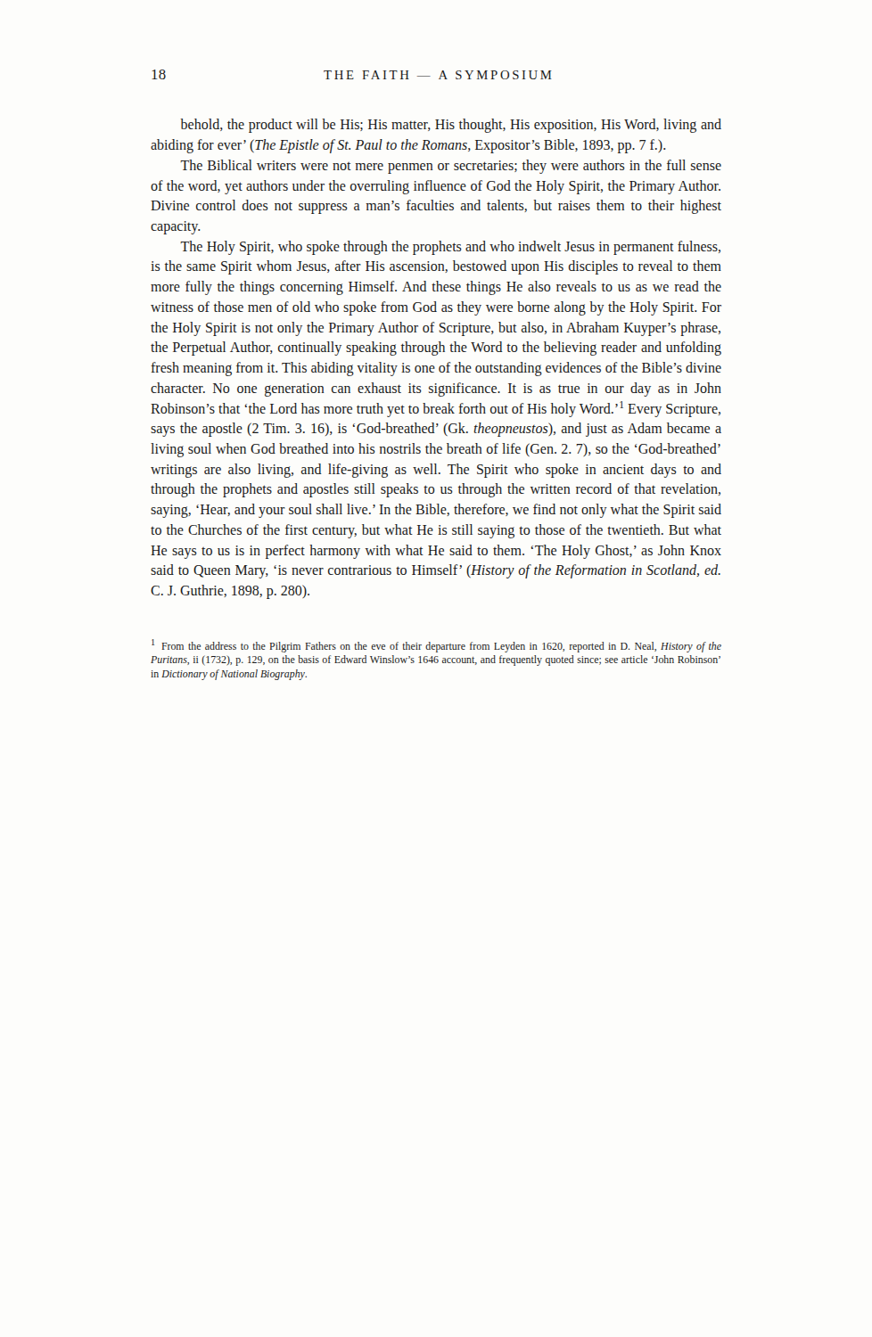18 The Faith — A Symposium
behold, the product will be His; His matter, His thought, His exposition, His Word, living and abiding for ever’ (The Epistle of St. Paul to the Romans, Expositor’s Bible, 1893, pp. 7 f.).
The Biblical writers were not mere penmen or secretaries; they were authors in the full sense of the word, yet authors under the overruling influence of God the Holy Spirit, the Primary Author. Divine control does not suppress a man’s faculties and talents, but raises them to their highest capacity.
The Holy Spirit, who spoke through the prophets and who indwelt Jesus in permanent fulness, is the same Spirit whom Jesus, after His ascension, bestowed upon His disciples to reveal to them more fully the things concerning Himself. And these things He also reveals to us as we read the witness of those men of old who spoke from God as they were borne along by the Holy Spirit. For the Holy Spirit is not only the Primary Author of Scripture, but also, in Abraham Kuyper’s phrase, the Perpetual Author, continually speaking through the Word to the believing reader and unfolding fresh meaning from it. This abiding vitality is one of the outstanding evidences of the Bible’s divine character. No one generation can exhaust its significance. It is as true in our day as in John Robinson’s that ‘the Lord has more truth yet to break forth out of His holy Word.’1 Every Scripture, says the apostle (2 Tim. 3. 16), is ‘God-breathed’ (Gk. theopneustos), and just as Adam became a living soul when God breathed into his nostrils the breath of life (Gen. 2. 7), so the ‘God-breathed’ writings are also living, and life-giving as well. The Spirit who spoke in ancient days to and through the prophets and apostles still speaks to us through the written record of that revelation, saying, ‘Hear, and your soul shall live.’ In the Bible, therefore, we find not only what the Spirit said to the Churches of the first century, but what He is still saying to those of the twentieth. But what He says to us is in perfect harmony with what He said to them. ‘The Holy Ghost,’ as John Knox said to Queen Mary, ‘is never contrarious to Himself’ (History of the Reformation in Scotland, ed. C. J. Guthrie, 1898, p. 280).
1 From the address to the Pilgrim Fathers on the eve of their departure from Leyden in 1620, reported in D. Neal, History of the Puritans, ii (1732), p. 129, on the basis of Edward Winslow’s 1646 account, and frequently quoted since; see article ‘John Robinson’ in Dictionary of National Biography.